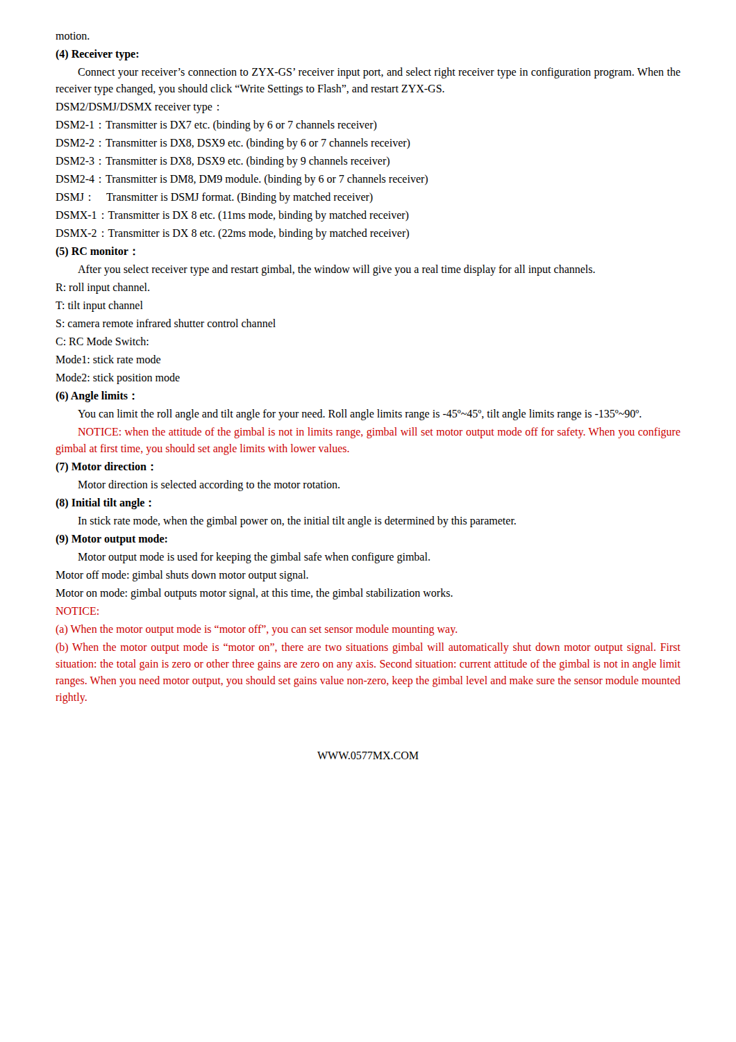motion.
(4) Receiver type:
Connect your receiver’s connection to ZYX-GS’ receiver input port, and select right receiver type in configuration program. When the receiver type changed, you should click “Write Settings to Flash”, and restart ZYX-GS.
DSM2/DSMJ/DSMX receiver type：
DSM2-1：Transmitter is DX7 etc. (binding by 6 or 7 channels receiver)
DSM2-2：Transmitter is DX8, DSX9 etc. (binding by 6 or 7 channels receiver)
DSM2-3：Transmitter is DX8, DSX9 etc. (binding by 9 channels receiver)
DSM2-4：Transmitter is DM8, DM9 module. (binding by 6 or 7 channels receiver)
DSMJ： Transmitter is DSMJ format. (Binding by matched receiver)
DSMX-1：Transmitter is DX 8 etc. (11ms mode, binding by matched receiver)
DSMX-2：Transmitter is DX 8 etc. (22ms mode, binding by matched receiver)
(5) RC monitor：
After you select receiver type and restart gimbal, the window will give you a real time display for all input channels.
R: roll input channel.
T: tilt input channel
S: camera remote infrared shutter control channel
C: RC Mode Switch:
Mode1: stick rate mode
Mode2: stick position mode
(6) Angle limits：
You can limit the roll angle and tilt angle for your need. Roll angle limits range is -45º~45º, tilt angle limits range is -135º~90º.
NOTICE: when the attitude of the gimbal is not in limits range, gimbal will set motor output mode off for safety. When you configure gimbal at first time, you should set angle limits with lower values.
(7) Motor direction：
Motor direction is selected according to the motor rotation.
(8) Initial tilt angle：
In stick rate mode, when the gimbal power on, the initial tilt angle is determined by this parameter.
(9) Motor output mode:
Motor output mode is used for keeping the gimbal safe when configure gimbal.
Motor off mode: gimbal shuts down motor output signal.
Motor on mode: gimbal outputs motor signal, at this time, the gimbal stabilization works.
NOTICE:
(a) When the motor output mode is “motor off”, you can set sensor module mounting way.
(b) When the motor output mode is “motor on”, there are two situations gimbal will automatically shut down motor output signal. First situation: the total gain is zero or other three gains are zero on any axis. Second situation: current attitude of the gimbal is not in angle limit ranges. When you need motor output, you should set gains value non-zero, keep the gimbal level and make sure the sensor module mounted rightly.
WWW.0577MX.COM